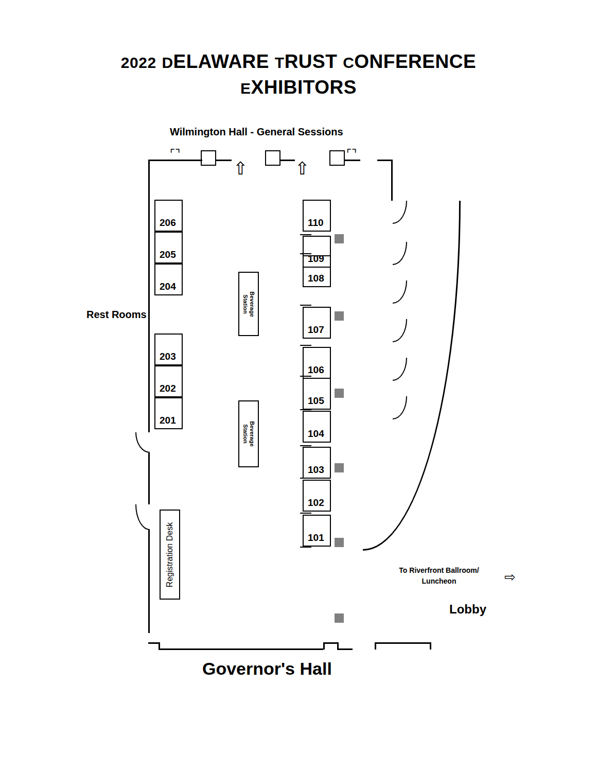2022 DELAWARE TRUST CONFERENCE
EXHIBITORS
Wilmington Hall - General Sessions
⌜⌝
⌜⌝
⇧
⇧
206
205
204
203
202
201
Rest Rooms
Beverage
Station
Beverage
Station
110
109
108
107
106
105
104
103
102
101
Registration Desk
To Riverfront Ballroom/
Luncheon
⇨
Lobby
Governor's Hall